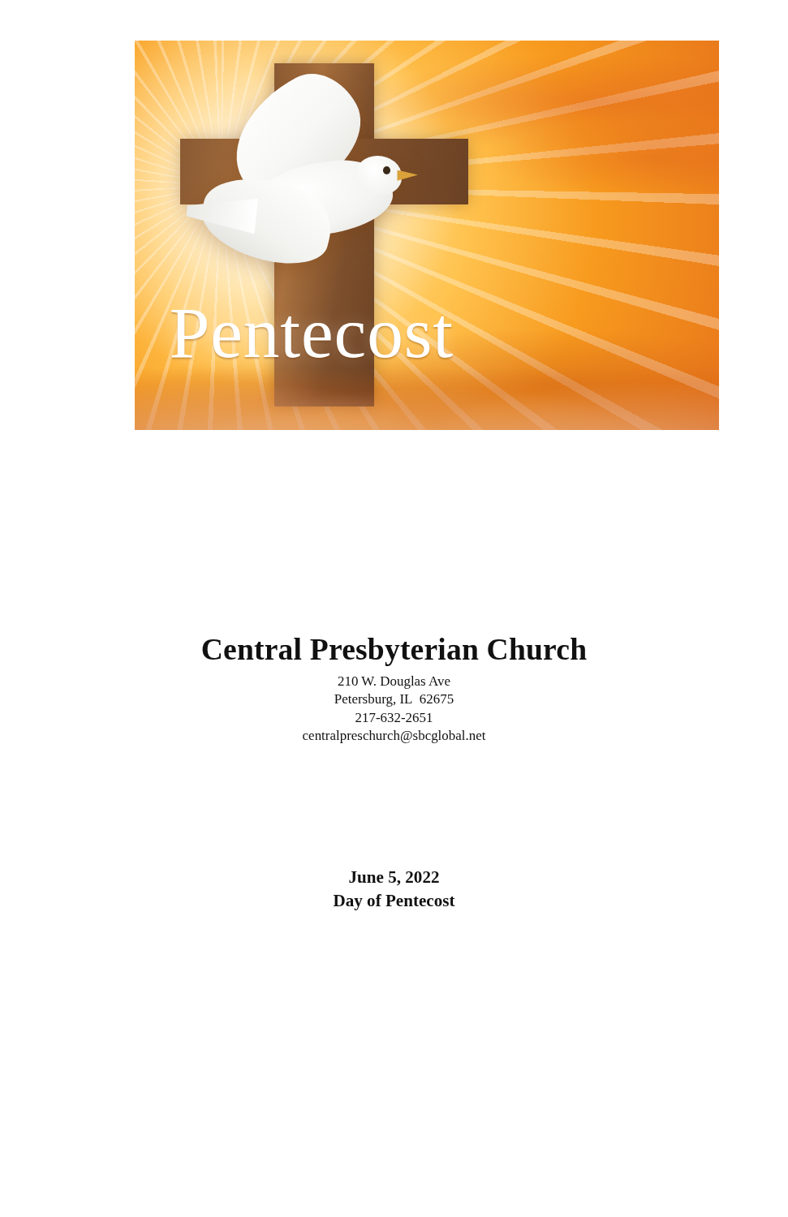Pentecost
Central Presbyterian Church
210 W. Douglas Ave
Petersburg, IL 62675
217-632-2651
centralpreschurch@sbcglobal.net
June 5, 2022 Day of Pentecost